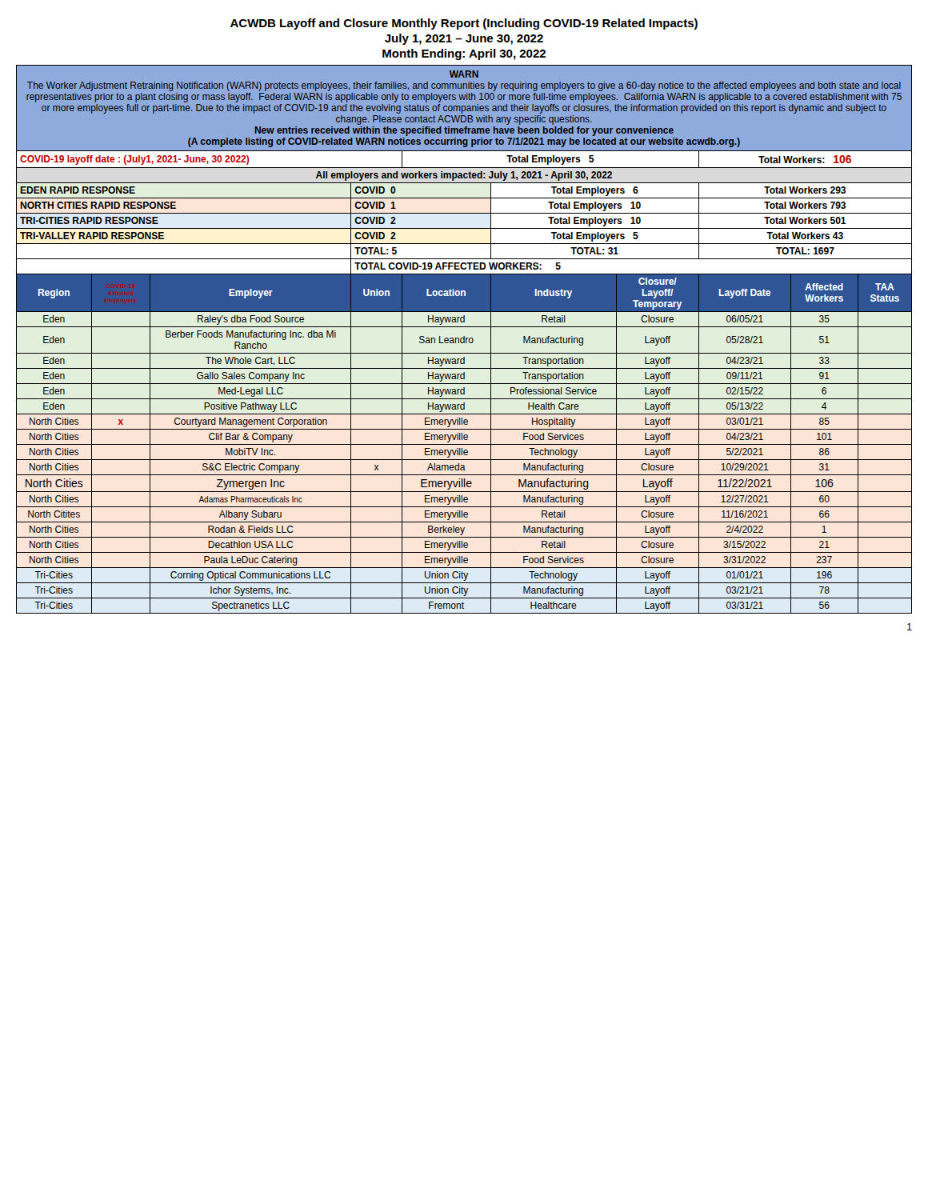ACWDB Layoff and Closure Monthly Report (Including COVID-19 Related Impacts)
July 1, 2021 – June 30, 2022
Month Ending: April 30, 2022
| WARN The Worker Adjustment Retraining Notification (WARN) protects employees, their families, and communities by requiring employers to give a 60-day notice to the affected employees and both state and local representatives prior to a plant closing or mass layoff. Federal WARN is applicable only to employers with 100 or more full-time employees. California WARN is applicable to a covered establishment with 75 or more employees full or part-time. Due to the impact of COVID-19 and the evolving status of companies and their layoffs or closures, the information provided on this report is dynamic and subject to change. Please contact ACWDB with any specific questions. New entries received within the specified timeframe have been bolded for your convenience (A complete listing of COVID-related WARN notices occurring prior to 7/1/2021 may be located at our website acwdb.org.) |
| COVID-19 layoff date : (July1, 2021- June, 30 2022) | Total Employers 5 | Total Workers: 106 |
| All employers and workers impacted: July 1, 2021 - April 30, 2022 |
| EDEN RAPID RESPONSE | COVID 0 | Total Employers 6 | Total Workers 293 |
| NORTH CITIES RAPID RESPONSE | COVID 1 | Total Employers 10 | Total Workers 793 |
| TRI-CITIES RAPID RESPONSE | COVID 2 | Total Employers 10 | Total Workers 501 |
| TRI-VALLEY RAPID RESPONSE | COVID 2 | Total Employers 5 | Total Workers 43 |
| | TOTAL: 5 | TOTAL: 31 | TOTAL: 1697 |
| | TOTAL COVID-19 AFFECTED WORKERS: 5 |
| Region | COVID-19 Affected Employers | Employer | Union | Location | Industry | Closure/ Layoff/ Temporary | Layoff Date | Affected Workers | TAA Status |
| Eden | | Raley's dba Food Source | | Hayward | Retail | Closure | 06/05/21 | 35 | |
| Eden | | Berber Foods Manufacturing Inc. dba Mi Rancho | | San Leandro | Manufacturing | Layoff | 05/28/21 | 51 | |
| Eden | | The Whole Cart, LLC | | Hayward | Transportation | Layoff | 04/23/21 | 33 | |
| Eden | | Gallo Sales Company Inc | | Hayward | Transportation | Layoff | 09/11/21 | 91 | |
| Eden | | Med-Legal LLC | | Hayward | Professional Service | Layoff | 02/15/22 | 6 | |
| Eden | | Positive Pathway LLC | | Hayward | Health Care | Layoff | 05/13/22 | 4 | |
| North Cities | x | Courtyard Management Corporation | | Emeryville | Hospitality | Layoff | 03/01/21 | 85 | |
| North Cities | | Clif Bar & Company | | Emeryville | Food Services | Layoff | 04/23/21 | 101 | |
| North Cities | | MobiTV Inc. | | Emeryville | Technology | Layoff | 5/2/2021 | 86 | |
| North Cities | | S&C Electric Company | x | Alameda | Manufacturing | Closure | 10/29/2021 | 31 | |
| North Cities | | Zymergen Inc | | Emeryville | Manufacturing | Layoff | 11/22/2021 | 106 | |
| North Cities | | Adamas Pharmaceuticals Inc | | Emeryville | Manufacturing | Layoff | 12/27/2021 | 60 | |
| North Citites | | Albany Subaru | | Emeryville | Retail | Closure | 11/16/2021 | 66 | |
| North Cities | | Rodan & Fields LLC | | Berkeley | Manufacturing | Layoff | 2/4/2022 | 1 | |
| North Cities | | Decathlon USA LLC | | Emeryville | Retail | Closure | 3/15/2022 | 21 | |
| North Cities | | Paula LeDuc Catering | | Emeryville | Food Services | Closure | 3/31/2022 | 237 | |
| Tri-Cities | | Corning Optical Communications LLC | | Union City | Technology | Layoff | 01/01/21 | 196 | |
| Tri-Cities | | Ichor Systems, Inc. | | Union City | Manufacturing | Layoff | 03/21/21 | 78 | |
| Tri-Cities | | Spectranetics LLC | | Fremont | Healthcare | Layoff | 03/31/21 | 56 | |
1